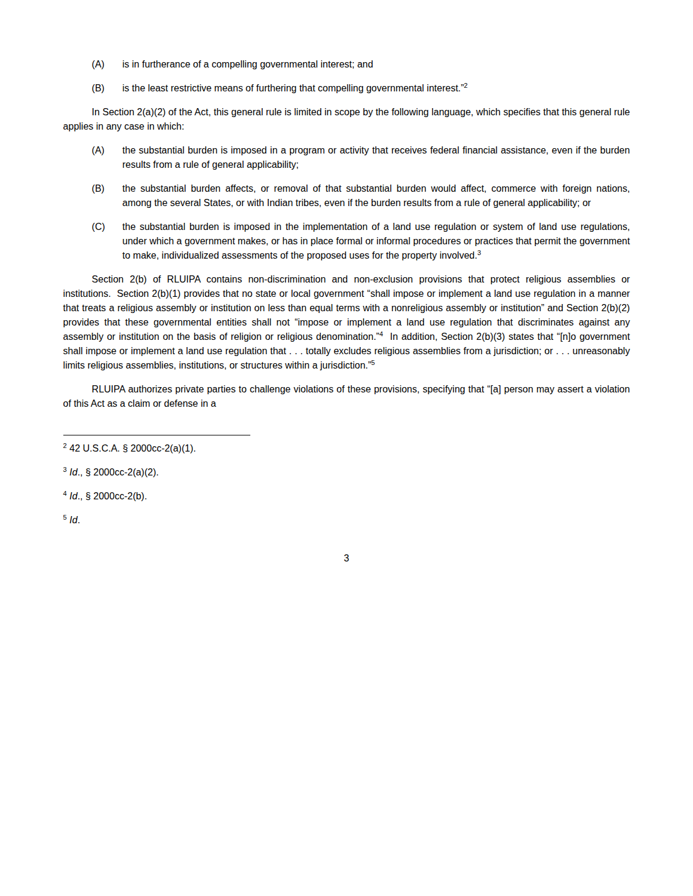(A) is in furtherance of a compelling governmental interest; and
(B) is the least restrictive means of furthering that compelling governmental interest.”2
In Section 2(a)(2) of the Act, this general rule is limited in scope by the following language, which specifies that this general rule applies in any case in which:
(A) the substantial burden is imposed in a program or activity that receives federal financial assistance, even if the burden results from a rule of general applicability;
(B) the substantial burden affects, or removal of that substantial burden would affect, commerce with foreign nations, among the several States, or with Indian tribes, even if the burden results from a rule of general applicability; or
(C) the substantial burden is imposed in the implementation of a land use regulation or system of land use regulations, under which a government makes, or has in place formal or informal procedures or practices that permit the government to make, individualized assessments of the proposed uses for the property involved.3
Section 2(b) of RLUIPA contains non-discrimination and non-exclusion provisions that protect religious assemblies or institutions. Section 2(b)(1) provides that no state or local government “shall impose or implement a land use regulation in a manner that treats a religious assembly or institution on less than equal terms with a nonreligious assembly or institution” and Section 2(b)(2) provides that these governmental entities shall not “impose or implement a land use regulation that discriminates against any assembly or institution on the basis of religion or religious denomination.”4 In addition, Section 2(b)(3) states that “[n]o government shall impose or implement a land use regulation that . . . totally excludes religious assemblies from a jurisdiction; or . . . unreasonably limits religious assemblies, institutions, or structures within a jurisdiction.”5
RLUIPA authorizes private parties to challenge violations of these provisions, specifying that “[a] person may assert a violation of this Act as a claim or defense in a
2 42 U.S.C.A. § 2000cc-2(a)(1).
3 Id., § 2000cc-2(a)(2).
4 Id., § 2000cc-2(b).
5 Id.
3